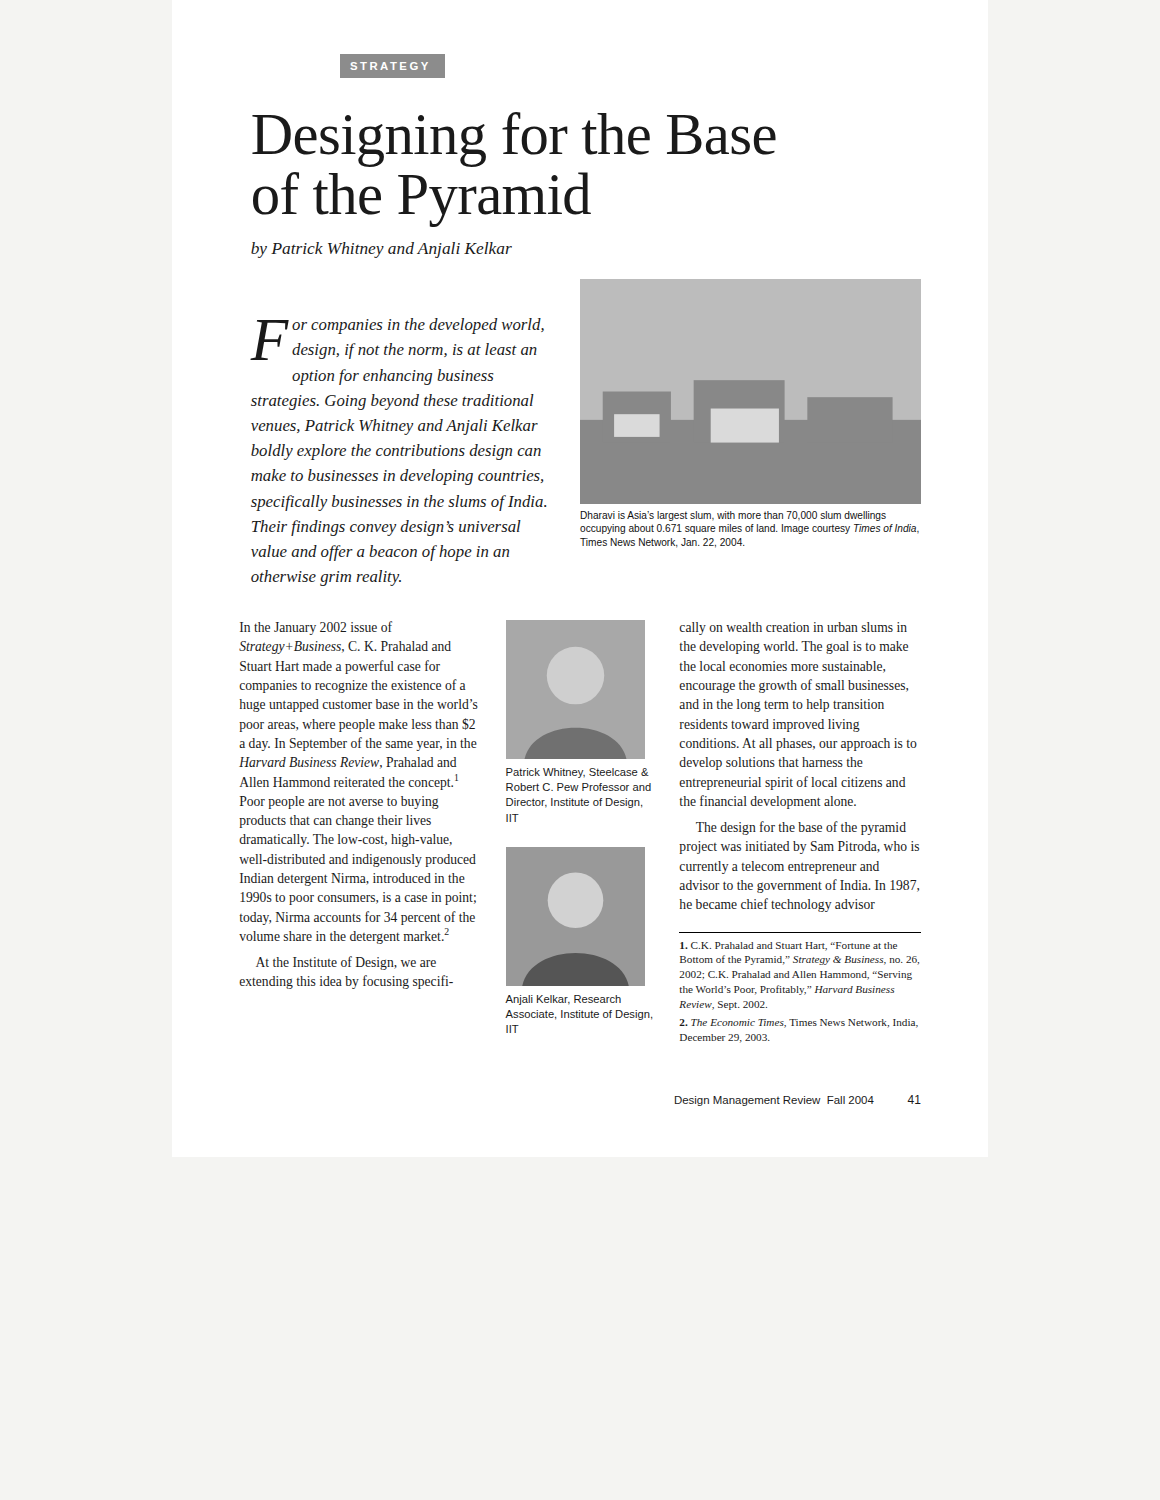STRATEGY
Designing for the Base
of the Pyramid
by Patrick Whitney and Anjali Kelkar
Dharavi is Asia’s largest slum, with more than 70,000 slum dwellings occupying about 0.671 square miles of land. Image courtesy Times of India, Times News Network, Jan. 22, 2004.
For companies in the developed world, design, if not the norm, is at least an option for enhancing business strategies. Going beyond these traditional venues, Patrick Whitney and Anjali Kelkar boldly explore the contributions design can make to businesses in developing countries, specifically businesses in the slums of India. Their findings convey design’s universal value and offer a beacon of hope in an otherwise grim reality.
In the January 2002 issue of Strategy+Business, C. K. Prahalad and Stuart Hart made a powerful case for companies to recognize the existence of a huge untapped customer base in the world’s poor areas, where people make less than $2 a day. In September of the same year, in the Harvard Business Review, Prahalad and Allen Hammond reiterated the concept.1 Poor people are not averse to buying products that can change their lives dramatically. The low-cost, high-value, well-distributed and indigenously produced Indian detergent Nirma, introduced in the 1990s to poor consumers, is a case in point; today, Nirma accounts for 34 percent of the volume share in the detergent market.2
At the Institute of Design, we are extending this idea by focusing specifi-
Patrick Whitney, Steelcase & Robert C. Pew Professor and Director, Institute of Design, IIT
Anjali Kelkar, Research Associate, Institute of Design, IIT
cally on wealth creation in urban slums in the developing world. The goal is to make the local economies more sustainable, encourage the growth of small businesses, and in the long term to help transition residents toward improved living conditions. At all phases, our approach is to develop solutions that harness the entrepreneurial spirit of local citizens and the financial development alone.
The design for the base of the pyramid project was initiated by Sam Pitroda, who is currently a telecom entrepreneur and advisor to the government of India. In 1987, he became chief technology advisor
1. C.K. Prahalad and Stuart Hart, “Fortune at the Bottom of the Pyramid,” Strategy & Business, no. 26, 2002; C.K. Prahalad and Allen Hammond, “Serving the World’s Poor, Profitably,” Harvard Business Review, Sept. 2002.
2. The Economic Times, Times News Network, India, December 29, 2003.
Design Management Review Fall 200441